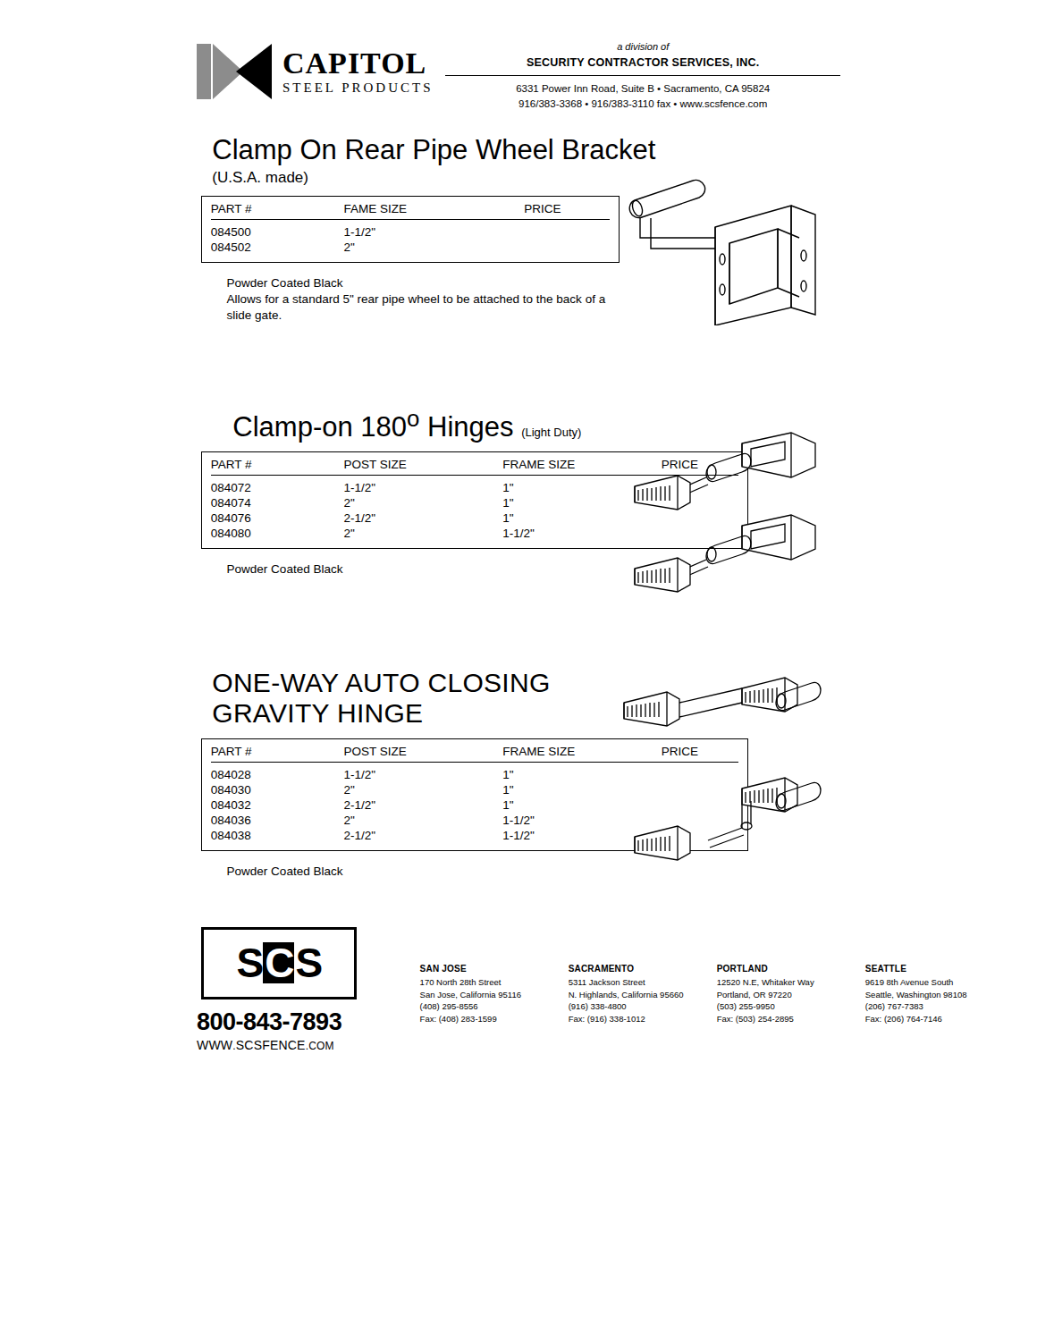CAPITOL
STEEL PRODUCTS
a division of
SECURITY CONTRACTOR SERVICES, INC.
6331 Power Inn Road, Suite B • Sacramento, CA 95824
916/383-3368 • 916/383-3110 fax • www.scsfence.com
Clamp On Rear Pipe Wheel Bracket
(U.S.A. made)
| PART # | FAME SIZE | PRICE |
| --- | --- | --- |
| 084500 | 1-1/2" | |
| 084502 | 2" | |
Powder Coated Black
Allows for a standard 5" rear pipe wheel to be attached to the back of a slide gate.
Clamp-on 180o Hinges (Light Duty)
| PART # | POST SIZE | FRAME SIZE | PRICE |
| --- | --- | --- | --- |
| 084072 | 1-1/2" | 1" | |
| 084074 | 2" | 1" | |
| 084076 | 2-1/2" | 1" | |
| 084080 | 2" | 1-1/2" | |
Powder Coated Black
ONE-WAY AUTO CLOSING
GRAVITY HINGE
| PART # | POST SIZE | FRAME SIZE | PRICE |
| --- | --- | --- | --- |
| 084028 | 1-1/2" | 1" | |
| 084030 | 2" | 1" | |
| 084032 | 2-1/2" | 1" | |
| 084036 | 2" | 1-1/2" | |
| 084038 | 2-1/2" | 1-1/2" | |
Powder Coated Black
SCS
800-843-7893
WWW.SCSFENCE.COM
SAN JOSE
170 North 28th Street
San Jose, California 95116
(408) 295-8556
Fax: (408) 283-1599
SACRAMENTO
5311 Jackson Street
N. Highlands, California 95660
(916) 338-4800
Fax: (916) 338-1012
PORTLAND
12520 N.E, Whitaker Way
Portland, OR 97220
(503) 255-9950
Fax: (503) 254-2895
SEATTLE
9619 8th Avenue South
Seattle, Washington 98108
(206) 767-7383
Fax: (206) 764-7146